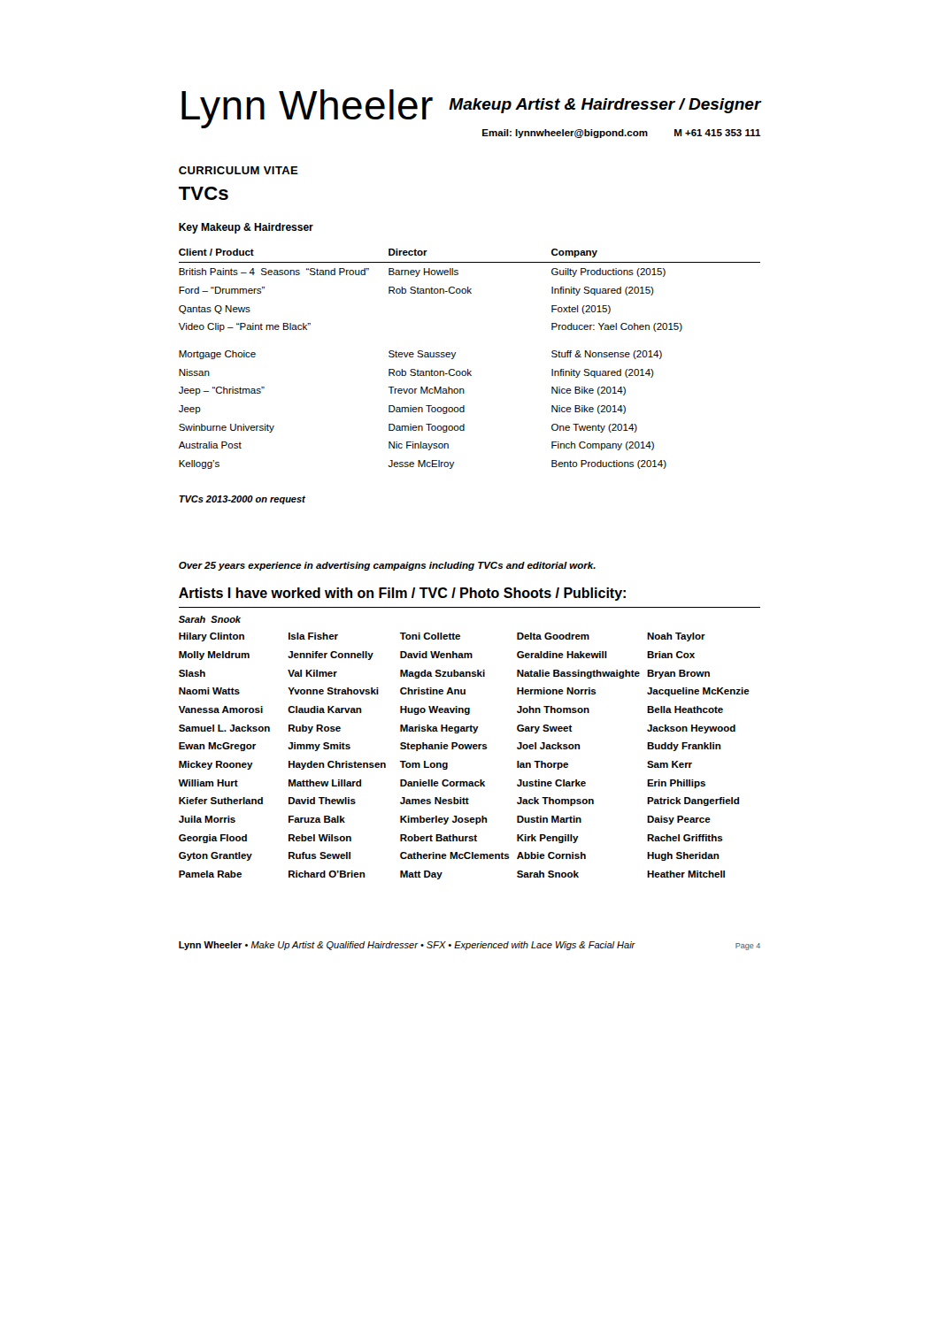Lynn Wheeler
Makeup Artist & Hairdresser / Designer
Email: lynnwheeler@bigpond.com M +61 415 353 111
CURRICULUM VITAE
TVCs
Key Makeup & Hairdresser
| Client / Product | Director | Company |
| --- | --- | --- |
| British Paints – 4 Seasons “Stand Proud” | Barney Howells | Guilty Productions (2015) |
| Ford – “Drummers” | Rob Stanton-Cook | Infinity Squared (2015) |
| Qantas Q News | | Foxtel (2015) |
| Video Clip – “Paint me Black” | | Producer: Yael Cohen (2015) |
| Mortgage Choice | Steve Saussey | Stuff & Nonsense (2014) |
| Nissan | Rob Stanton-Cook | Infinity Squared (2014) |
| Jeep – “Christmas” | Trevor McMahon | Nice Bike (2014) |
| Jeep | Damien Toogood | Nice Bike (2014) |
| Swinburne University | Damien Toogood | One Twenty (2014) |
| Australia Post | Nic Finlayson | Finch Company (2014) |
| Kellogg’s | Jesse McElroy | Bento Productions (2014) |
TVCs 2013-2000 on request
Over 25 years experience in advertising campaigns including TVCs and editorial work.
Artists I have worked with on Film / TVC / Photo Shoots / Publicity:
Sarah Snook
| Hilary Clinton | Isla Fisher | Toni Collette | Delta Goodrem | Noah Taylor |
| Molly Meldrum | Jennifer Connelly | David Wenham | Geraldine Hakewill | Brian Cox |
| Slash | Val Kilmer | Magda Szubanski | Natalie Bassingthwaighte | Bryan Brown |
| Naomi Watts | Yvonne Strahovski | Christine Anu | Hermione Norris | Jacqueline McKenzie |
| Vanessa Amorosi | Claudia Karvan | Hugo Weaving | John Thomson | Bella Heathcote |
| Samuel L. Jackson | Ruby Rose | Mariska Hegarty | Gary Sweet | Jackson Heywood |
| Ewan McGregor | Jimmy Smits | Stephanie Powers | Joel Jackson | Buddy Franklin |
| Mickey Rooney | Hayden Christensen | Tom Long | Ian Thorpe | Sam Kerr |
| William Hurt | Matthew Lillard | Danielle Cormack | Justine Clarke | Erin Phillips |
| Kiefer Sutherland | David Thewlis | James Nesbitt | Jack Thompson | Patrick Dangerfield |
| Juila Morris | Faruza Balk | Kimberley Joseph | Dustin Martin | Daisy Pearce |
| Georgia Flood | Rebel Wilson | Robert Bathurst | Kirk Pengilly | Rachel Griffiths |
| Gyton Grantley | Rufus Sewell | Catherine McClements | Abbie Cornish | Hugh Sheridan |
| Pamela Rabe | Richard O’Brien | Matt Day | Sarah Snook | Heather Mitchell |
Lynn Wheeler • Make Up Artist & Qualified Hairdresser • SFX • Experienced with Lace Wigs & Facial Hair
Page 4